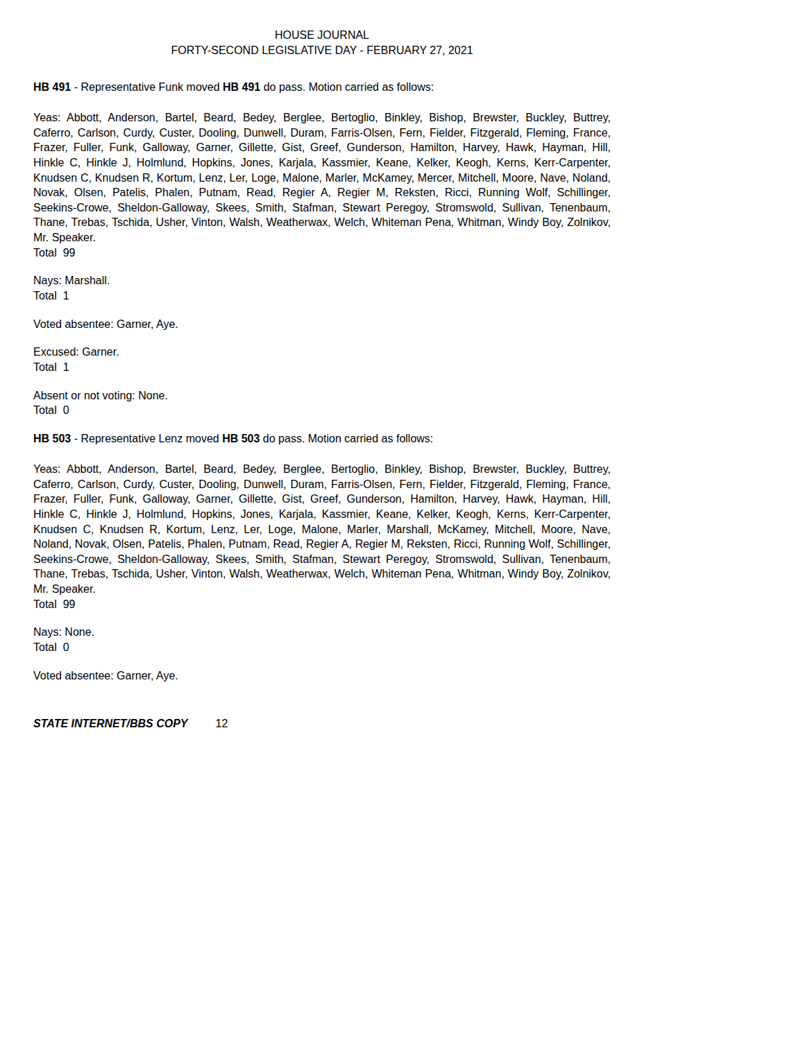HOUSE JOURNAL
FORTY-SECOND LEGISLATIVE DAY - FEBRUARY 27, 2021
HB 491 - Representative Funk moved HB 491 do pass. Motion carried as follows:
Yeas: Abbott, Anderson, Bartel, Beard, Bedey, Berglee, Bertoglio, Binkley, Bishop, Brewster, Buckley, Buttrey, Caferro, Carlson, Curdy, Custer, Dooling, Dunwell, Duram, Farris-Olsen, Fern, Fielder, Fitzgerald, Fleming, France, Frazer, Fuller, Funk, Galloway, Garner, Gillette, Gist, Greef, Gunderson, Hamilton, Harvey, Hawk, Hayman, Hill, Hinkle C, Hinkle J, Holmlund, Hopkins, Jones, Karjala, Kassmier, Keane, Kelker, Keogh, Kerns, Kerr-Carpenter, Knudsen C, Knudsen R, Kortum, Lenz, Ler, Loge, Malone, Marler, McKamey, Mercer, Mitchell, Moore, Nave, Noland, Novak, Olsen, Patelis, Phalen, Putnam, Read, Regier A, Regier M, Reksten, Ricci, Running Wolf, Schillinger, Seekins-Crowe, Sheldon-Galloway, Skees, Smith, Stafman, Stewart Peregoy, Stromswold, Sullivan, Tenenbaum, Thane, Trebas, Tschida, Usher, Vinton, Walsh, Weatherwax, Welch, Whiteman Pena, Whitman, Windy Boy, Zolnikov, Mr. Speaker.
Total 99
Nays: Marshall.
Total 1
Voted absentee: Garner, Aye.
Excused: Garner.
Total 1
Absent or not voting: None.
Total 0
HB 503 - Representative Lenz moved HB 503 do pass. Motion carried as follows:
Yeas: Abbott, Anderson, Bartel, Beard, Bedey, Berglee, Bertoglio, Binkley, Bishop, Brewster, Buckley, Buttrey, Caferro, Carlson, Curdy, Custer, Dooling, Dunwell, Duram, Farris-Olsen, Fern, Fielder, Fitzgerald, Fleming, France, Frazer, Fuller, Funk, Galloway, Garner, Gillette, Gist, Greef, Gunderson, Hamilton, Harvey, Hawk, Hayman, Hill, Hinkle C, Hinkle J, Holmlund, Hopkins, Jones, Karjala, Kassmier, Keane, Kelker, Keogh, Kerns, Kerr-Carpenter, Knudsen C, Knudsen R, Kortum, Lenz, Ler, Loge, Malone, Marler, Marshall, McKamey, Mitchell, Moore, Nave, Noland, Novak, Olsen, Patelis, Phalen, Putnam, Read, Regier A, Regier M, Reksten, Ricci, Running Wolf, Schillinger, Seekins-Crowe, Sheldon-Galloway, Skees, Smith, Stafman, Stewart Peregoy, Stromswold, Sullivan, Tenenbaum, Thane, Trebas, Tschida, Usher, Vinton, Walsh, Weatherwax, Welch, Whiteman Pena, Whitman, Windy Boy, Zolnikov, Mr. Speaker.
Total 99
Nays: None.
Total 0
Voted absentee: Garner, Aye.
STATE INTERNET/BBS COPY12